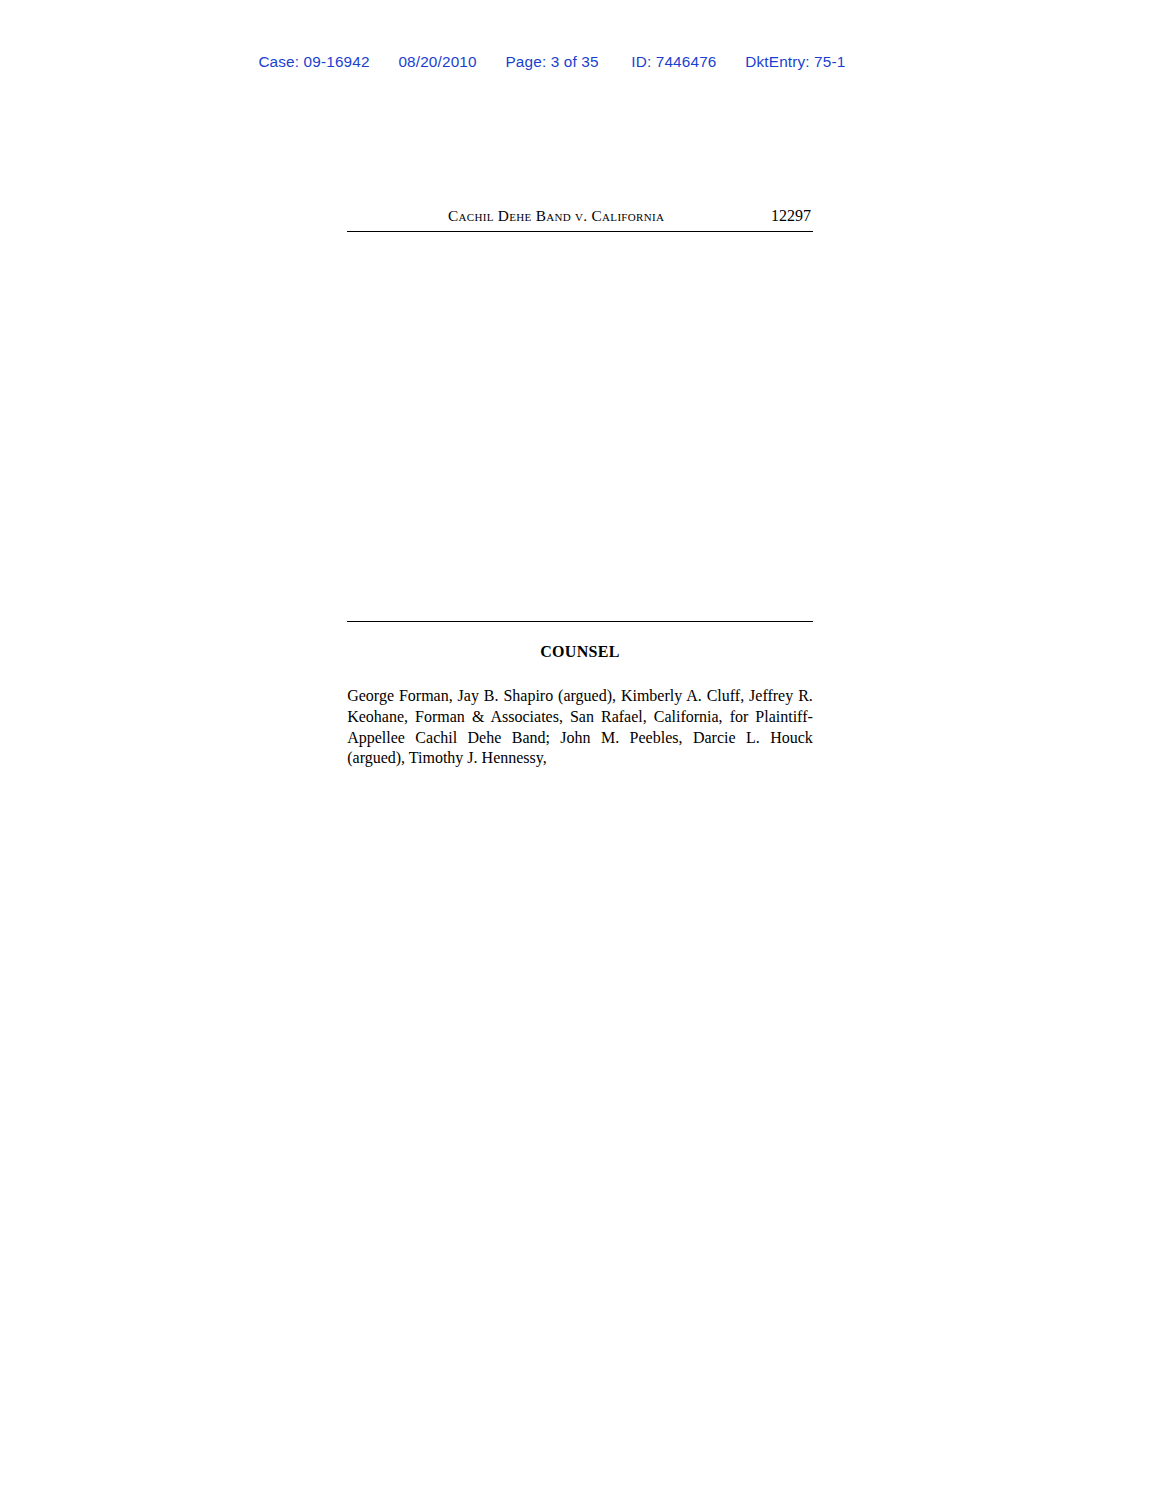Case: 09-16942 08/20/2010 Page: 3 of 35 ID: 7446476 DktEntry: 75-1
Cachil Dehe Band v. California
12297
COUNSEL
George Forman, Jay B. Shapiro (argued), Kimberly A. Cluff, Jeffrey R. Keohane, Forman & Associates, San Rafael, California, for Plaintiff-Appellee Cachil Dehe Band; John M. Peebles, Darcie L. Houck (argued), Timothy J. Hennessy,